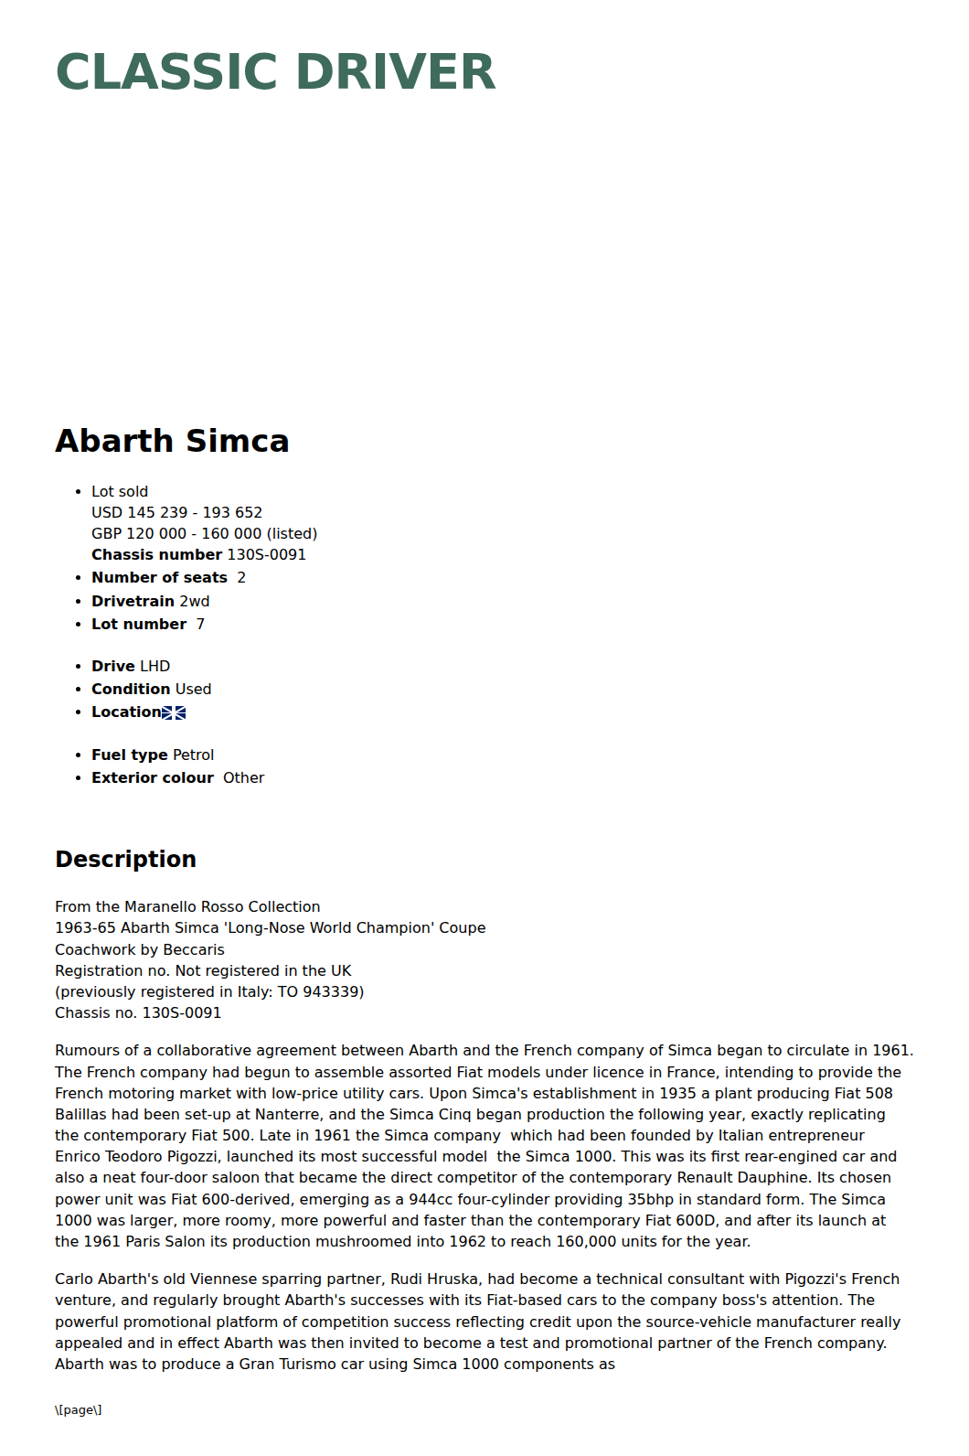CLASSIC DRIVER
Abarth Simca
Lot sold
USD 145 239 - 193 652
GBP 120 000 - 160 000 (listed)
Chassis number 130S-0091
Number of seats 2
Drivetrain 2wd
Lot number 7
Drive LHD
Condition Used
Location
Fuel type Petrol
Exterior colour Other
Description
From the Maranello Rosso Collection
1963-65 Abarth Simca 'Long-Nose World Champion' Coupe
Coachwork by Beccaris
Registration no. Not registered in the UK
(previously registered in Italy: TO 943339)
Chassis no. 130S-0091
Rumours of a collaborative agreement between Abarth and the French company of Simca began to circulate in 1961. The French company had begun to assemble assorted Fiat models under licence in France, intending to provide the French motoring market with low-price utility cars. Upon Simca's establishment in 1935 a plant producing Fiat 508 Balillas had been set-up at Nanterre, and the Simca Cinq began production the following year, exactly replicating the contemporary Fiat 500. Late in 1961 the Simca company which had been founded by Italian entrepreneur Enrico Teodoro Pigozzi, launched its most successful model the Simca 1000. This was its first rear-engined car and also a neat four-door saloon that became the direct competitor of the contemporary Renault Dauphine. Its chosen power unit was Fiat 600-derived, emerging as a 944cc four-cylinder providing 35bhp in standard form. The Simca 1000 was larger, more roomy, more powerful and faster than the contemporary Fiat 600D, and after its launch at the 1961 Paris Salon its production mushroomed into 1962 to reach 160,000 units for the year.
Carlo Abarth's old Viennese sparring partner, Rudi Hruska, had become a technical consultant with Pigozzi's French venture, and regularly brought Abarth's successes with its Fiat-based cars to the company boss's attention. The powerful promotional platform of competition success reflecting credit upon the source-vehicle manufacturer really appealed and in effect Abarth was then invited to become a test and promotional partner of the French company. Abarth was to produce a Gran Turismo car using Simca 1000 components as
\[page\]